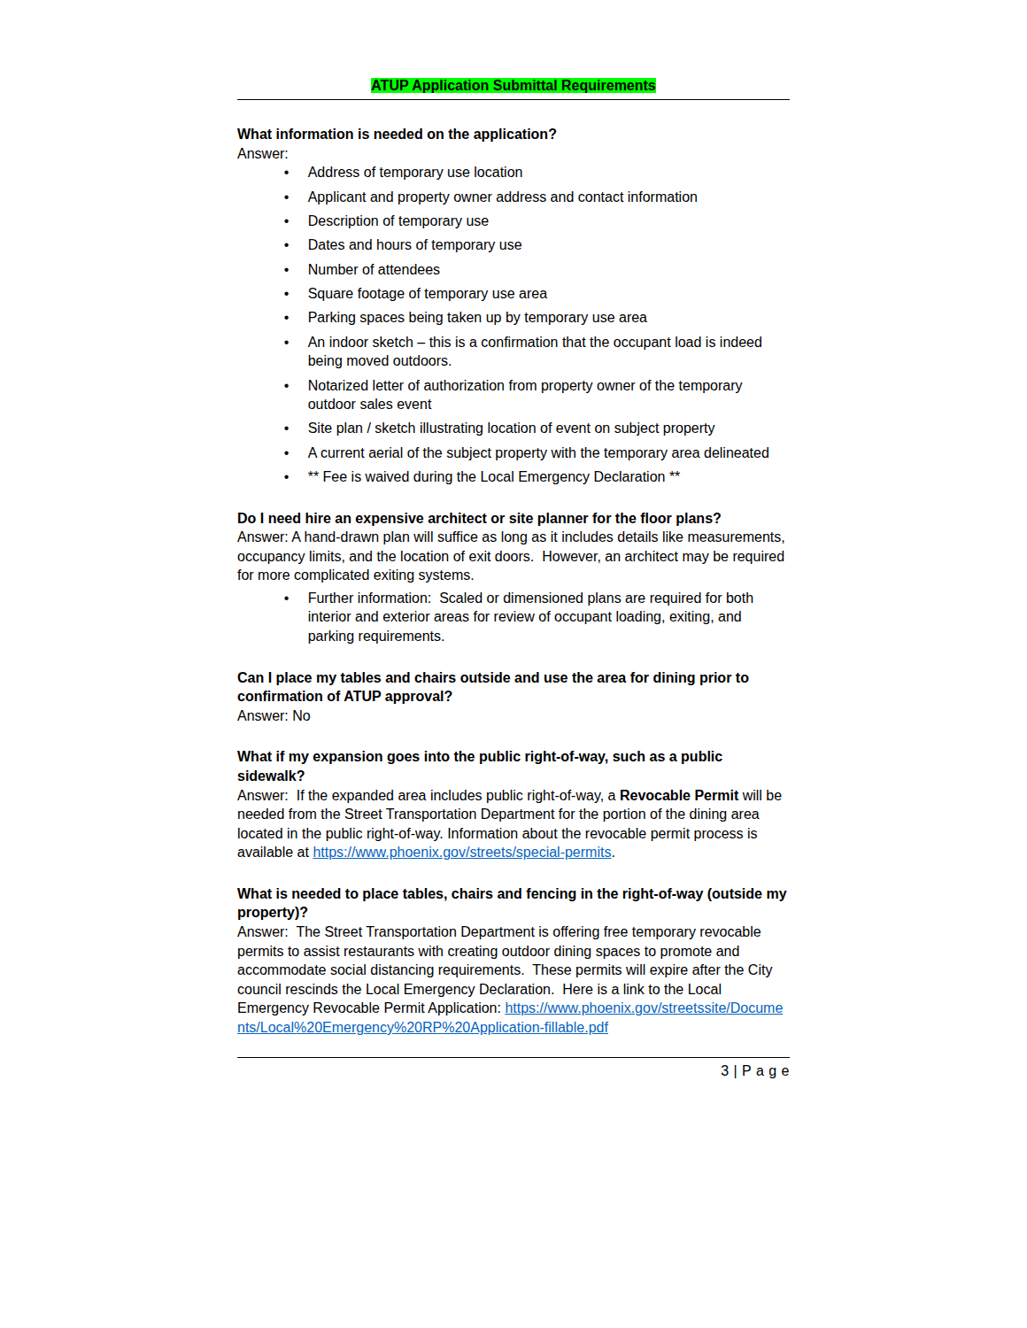ATUP Application Submittal Requirements
What information is needed on the application?
Answer:
Address of temporary use location
Applicant and property owner address and contact information
Description of temporary use
Dates and hours of temporary use
Number of attendees
Square footage of temporary use area
Parking spaces being taken up by temporary use area
An indoor sketch – this is a confirmation that the occupant load is indeed being moved outdoors.
Notarized letter of authorization from property owner of the temporary outdoor sales event
Site plan / sketch illustrating location of event on subject property
A current aerial of the subject property with the temporary area delineated
** Fee is waived during the Local Emergency Declaration **
Do I need hire an expensive architect or site planner for the floor plans?
Answer: A hand-drawn plan will suffice as long as it includes details like measurements, occupancy limits, and the location of exit doors. However, an architect may be required for more complicated exiting systems.
Further information: Scaled or dimensioned plans are required for both interior and exterior areas for review of occupant loading, exiting, and parking requirements.
Can I place my tables and chairs outside and use the area for dining prior to confirmation of ATUP approval?
Answer: No
What if my expansion goes into the public right-of-way, such as a public sidewalk?
Answer: If the expanded area includes public right-of-way, a Revocable Permit will be needed from the Street Transportation Department for the portion of the dining area located in the public right-of-way. Information about the revocable permit process is available at https://www.phoenix.gov/streets/special-permits.
What is needed to place tables, chairs and fencing in the right-of-way (outside my property)?
Answer: The Street Transportation Department is offering free temporary revocable permits to assist restaurants with creating outdoor dining spaces to promote and accommodate social distancing requirements. These permits will expire after the City council rescinds the Local Emergency Declaration. Here is a link to the Local Emergency Revocable Permit Application: https://www.phoenix.gov/streetssite/Documents/Local%20Emergency%20RP%20Application-fillable.pdf
3 | P a g e